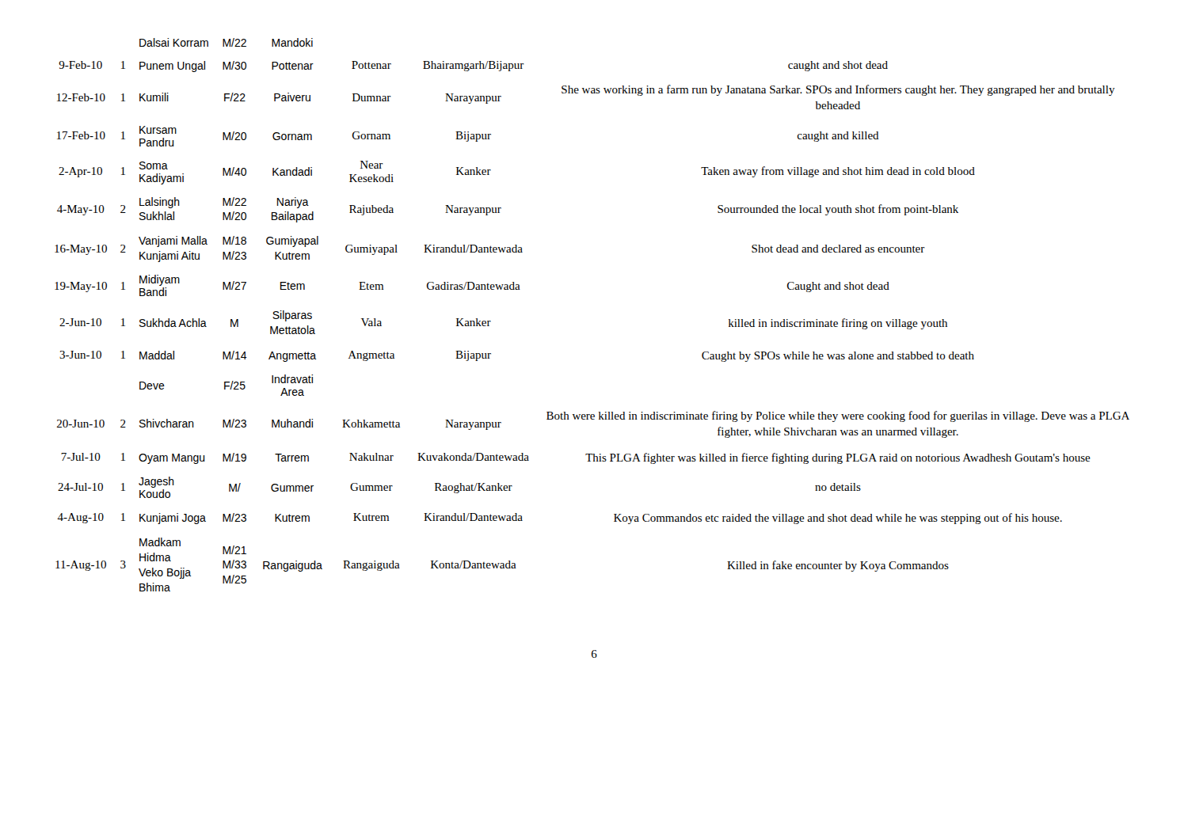| | | Dalsai Korram | M/22 | Mandoki | | | |
| 9-Feb-10 | 1 | Punem Ungal | M/30 | Pottenar | Pottenar | Bhairamgarh/Bijapur | caught and shot dead |
| 12-Feb-10 | 1 | Kumili | F/22 | Paiveru | Dumnar | Narayanpur | She was working in a farm run by Janatana Sarkar. SPOs and Informers caught her. They gangraped her and brutally beheaded |
| 17-Feb-10 | 1 | Kursam Pandru | M/20 | Gornam | Gornam | Bijapur | caught and killed |
| 2-Apr-10 | 1 | Soma Kadiyami | M/40 | Kandadi | Near Kesekodi | Kanker | Taken away from village and shot him dead in cold blood |
| 4-May-10 | 2 | Lalsingh Sukhlal | M/22 M/20 | Nariya Bailapad | Rajubeda | Narayanpur | Sourrounded the local youth shot from point-blank |
| 16-May-10 | 2 | Vanjami Malla Kunjami Aitu | M/18 M/23 | Gumiyapal Kutrem | Gumiyapal | Kirandul/Dantewada | Shot dead and declared as encounter |
| 19-May-10 | 1 | Midiyam Bandi | M/27 | Etem | Etem | Gadiras/Dantewada | Caught and shot dead |
| 2-Jun-10 | 1 | Sukhda Achla | M | Silparas Mettatola | Vala | Kanker | killed in indiscriminate firing on village youth |
| 3-Jun-10 | 1 | Maddal | M/14 | Angmetta | Angmetta | Bijapur | Caught by SPOs while he was alone and stabbed to death |
| | | Deve | F/25 | Indravati Area | | | |
| 20-Jun-10 | 2 | Shivcharan | M/23 | Muhandi | Kohkametta | Narayanpur | Both were killed in indiscriminate firing by Police while they were cooking food for guerilas in village. Deve was a PLGA fighter, while Shivcharan was an unarmed villager. |
| 7-Jul-10 | 1 | Oyam Mangu | M/19 | Tarrem | Nakulnar | Kuvakonda/Dantewada | This PLGA fighter was killed in fierce fighting during PLGA raid on notorious Awadhesh Goutam's house |
| 24-Jul-10 | 1 | Jagesh Koudo | M/ | Gummer | Gummer | Raoghat/Kanker | no details |
| 4-Aug-10 | 1 | Kunjami Joga | M/23 | Kutrem | Kutrem | Kirandul/Dantewada | Koya Commandos etc raided the village and shot dead while he was stepping out of his house. |
| 11-Aug-10 | 3 | Madkam Hidma Veko Bojja Bhima | M/21 M/33 M/25 | Rangaiguda | Rangaiguda | Konta/Dantewada | Killed in fake encounter by Koya Commandos |
6